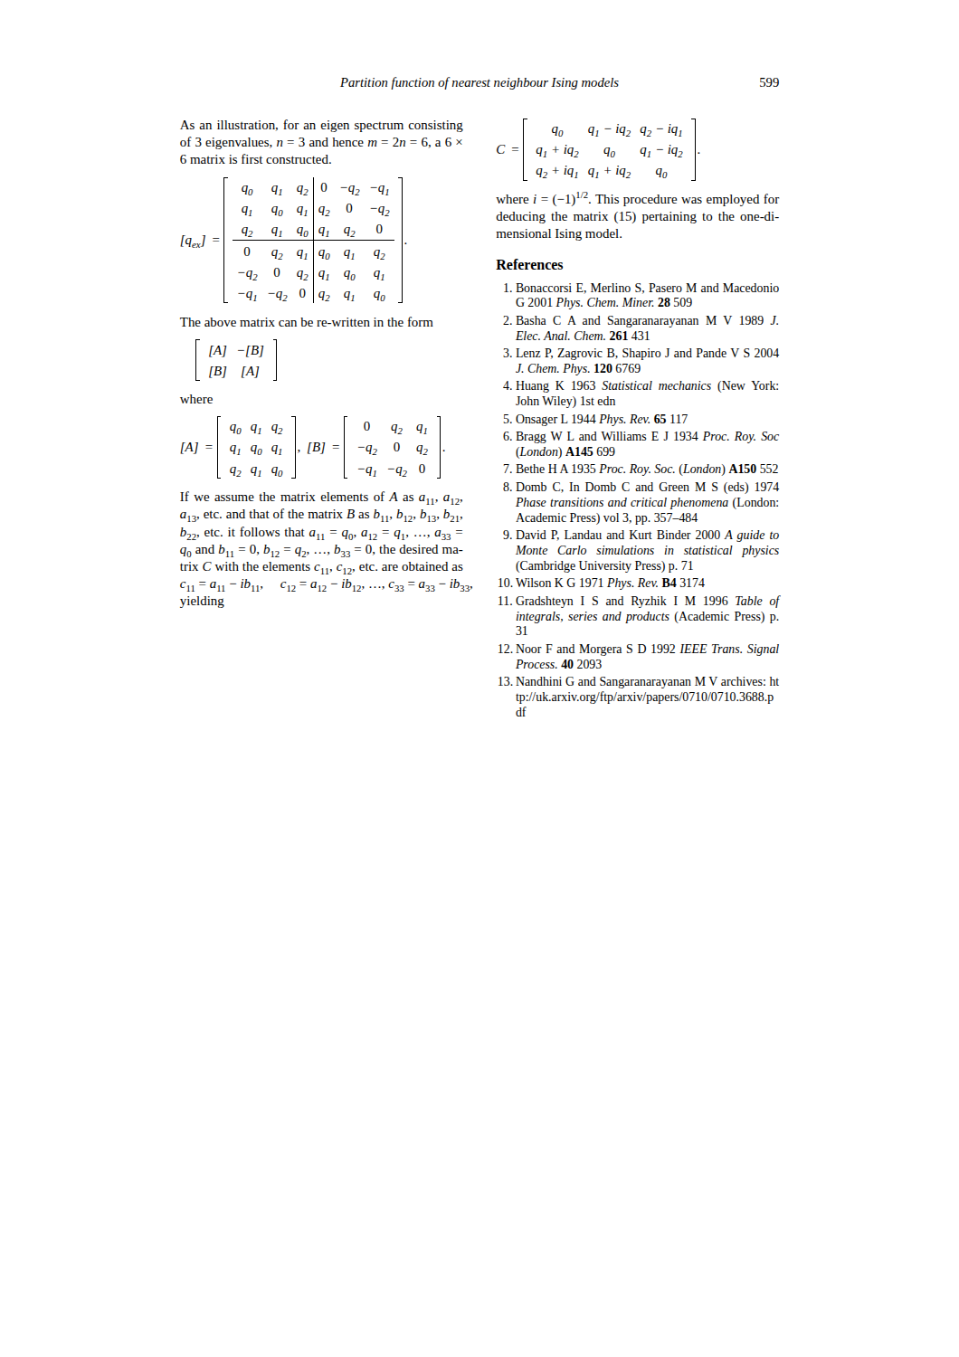Partition function of nearest neighbour Ising models 599
As an illustration, for an eigen spectrum consisting of 3 eigenvalues, n = 3 and hence m = 2n = 6, a 6 × 6 matrix is first constructed.
[qex] =
| q 0 | q 1 | q 2 | 0 | − q 2 | − q 1 |
| q 1 | q 0 | q 1 | q 2 | 0 | − q 2 |
| q 2 | q 1 | q 0 | q 1 | q 2 | 0 |
| 0 | q 2 | q 1 | q 0 | q 1 | q 2 |
| − q 2 | 0 | q 2 | q 1 | q 0 | q 1 |
| − q 1 | − q 2 | 0 | q 2 | q 1 | q 0 |
.
The above matrix can be re-written in the form
| [ A ] | −[ B ] |
| [ B ] | [ A ] |
where
[A] =
| q 0 | q 1 | q 2 |
| q 1 | q 0 | q 1 |
| q 2 | q 1 | q 0 |
, [B] =
| 0 | q 2 | q 1 |
| − q 2 | 0 | q 2 |
| − q 1 | − q 2 | 0 |
.
If we assume the matrix elements of A as a11, a12, a13, etc. and that of the matrix B as b11, b12, b13, b21, b22, etc. it follows that a11 = q0, a12 = q1, …, a33 = q0 and b11 = 0, b12 = q2, …, b33 = 0, the desired matrix C with the elements c11, c12, etc. are obtained as c11 = a11 − ib11, c12 = a12 − ib12, …, c33 = a33 − ib33, yielding
C =
| q 0 | q 1 − iq 2 | q 2 − iq 1 |
| q 1 + iq 2 | q 0 | q 1 − iq 2 |
| q 2 + iq 1 | q 1 + iq 2 | q 0 |
.
where i = (−1)1/2. This procedure was employed for deducing the matrix (15) pertaining to the one-dimensional Ising model.
References
Bonaccorsi E, Merlino S, Pasero M and Macedonio G 2001 Phys. Chem. Miner. 28 509
Basha C A and Sangaranarayanan M V 1989 J. Elec. Anal. Chem. 261 431
Lenz P, Zagrovic B, Shapiro J and Pande V S 2004 J. Chem. Phys. 120 6769
Huang K 1963 Statistical mechanics (New York: John Wiley) 1st edn
Onsager L 1944 Phys. Rev. 65 117
Bragg W L and Williams E J 1934 Proc. Roy. Soc (London) A145 699
Bethe H A 1935 Proc. Roy. Soc. (London) A150 552
Domb C, In Domb C and Green M S (eds) 1974 Phase transitions and critical phenomena (London: Academic Press) vol 3, pp. 357–484
David P, Landau and Kurt Binder 2000 A guide to Monte Carlo simulations in statistical physics (Cambridge University Press) p. 71
Wilson K G 1971 Phys. Rev. B4 3174
Gradshteyn I S and Ryzhik I M 1996 Table of integrals, series and products (Academic Press) p. 31
Noor F and Morgera S D 1992 IEEE Trans. Signal Process. 40 2093
Nandhini G and Sangaranarayanan M V archives: http://uk.arxiv.org/ftp/arxiv/papers/0710/0710.3688.pdf